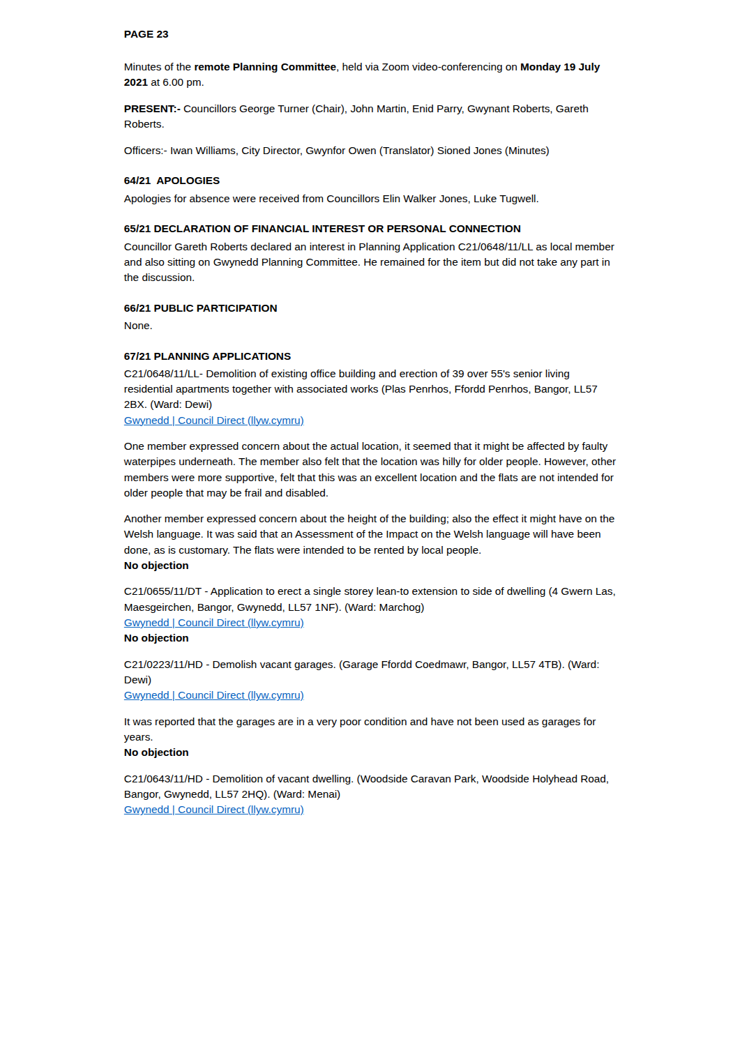PAGE 23
Minutes of the remote Planning Committee, held via Zoom video-conferencing on Monday 19 July 2021 at 6.00 pm.
PRESENT:- Councillors George Turner (Chair), John Martin, Enid Parry, Gwynant Roberts, Gareth Roberts.
Officers:- Iwan Williams, City Director, Gwynfor Owen (Translator) Sioned Jones (Minutes)
64/21 APOLOGIES
Apologies for absence were received from Councillors Elin Walker Jones, Luke Tugwell.
65/21 DECLARATION OF FINANCIAL INTEREST OR PERSONAL CONNECTION
Councillor Gareth Roberts declared an interest in Planning Application C21/0648/11/LL as local member and also sitting on Gwynedd Planning Committee. He remained for the item but did not take any part in the discussion.
66/21 PUBLIC PARTICIPATION
None.
67/21 PLANNING APPLICATIONS
C21/0648/11/LL- Demolition of existing office building and erection of 39 over 55's senior living residential apartments together with associated works (Plas Penrhos, Ffordd Penrhos, Bangor, LL57 2BX. (Ward: Dewi)
Gwynedd | Council Direct (llyw.cymru)
One member expressed concern about the actual location, it seemed that it might be affected by faulty waterpipes underneath. The member also felt that the location was hilly for older people. However, other members were more supportive, felt that this was an excellent location and the flats are not intended for older people that may be frail and disabled.
Another member expressed concern about the height of the building; also the effect it might have on the Welsh language. It was said that an Assessment of the Impact on the Welsh language will have been done, as is customary. The flats were intended to be rented by local people.
No objection
C21/0655/11/DT - Application to erect a single storey lean-to extension to side of dwelling (4 Gwern Las, Maesgeirchen, Bangor, Gwynedd, LL57 1NF). (Ward: Marchog)
Gwynedd | Council Direct (llyw.cymru)
No objection
C21/0223/11/HD - Demolish vacant garages. (Garage Ffordd Coedmawr, Bangor, LL57 4TB). (Ward: Dewi)
Gwynedd | Council Direct (llyw.cymru)
It was reported that the garages are in a very poor condition and have not been used as garages for years.
No objection
C21/0643/11/HD - Demolition of vacant dwelling. (Woodside Caravan Park, Woodside Holyhead Road, Bangor, Gwynedd, LL57 2HQ). (Ward: Menai)
Gwynedd | Council Direct (llyw.cymru)